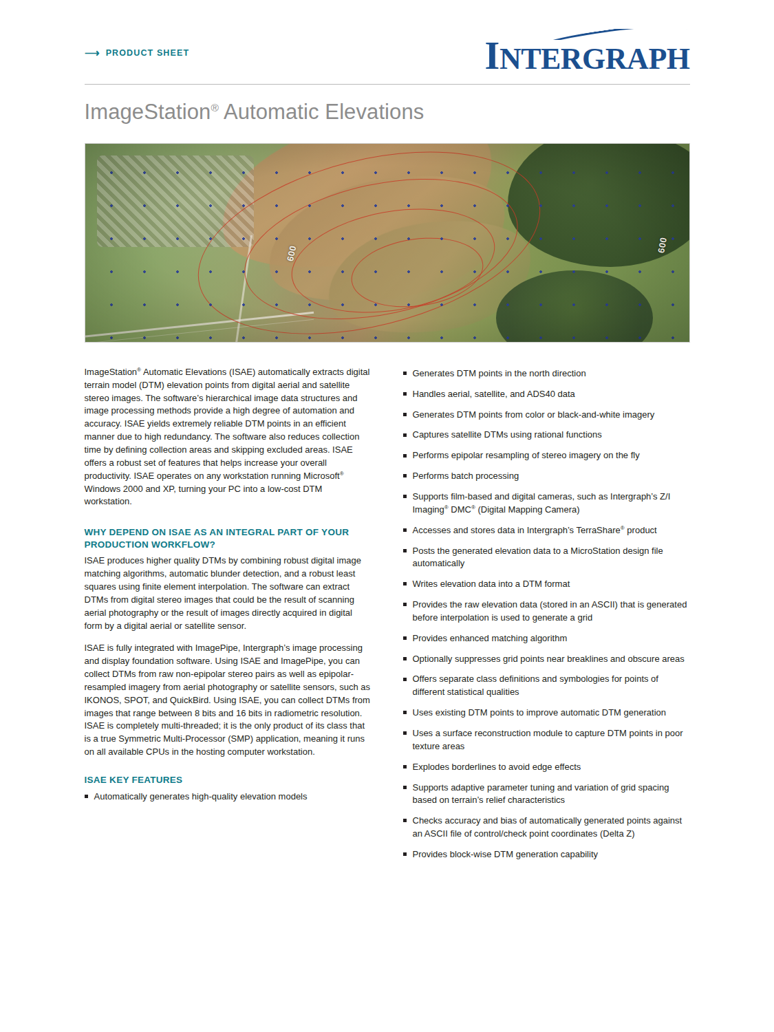⟶ Product Sheet
INTERGRAPH
ImageStation® Automatic Elevations
600
600
ImageStation® Automatic Elevations (ISAE) automatically extracts digital terrain model (DTM) elevation points from digital aerial and satellite stereo images. The software’s hierarchical image data structures and image processing methods provide a high degree of automation and accuracy. ISAE yields extremely reliable DTM points in an efficient manner due to high redundancy. The software also reduces collection time by defining collection areas and skipping excluded areas. ISAE offers a robust set of features that helps increase your overall productivity. ISAE operates on any workstation running Microsoft® Windows 2000 and XP, turning your PC into a low-cost DTM workstation.
Why depend on ISAE as an integral part of your production workflow?
ISAE produces higher quality DTMs by combining robust digital image matching algorithms, automatic blunder detection, and a robust least squares using finite element interpolation. The software can extract DTMs from digital stereo images that could be the result of scanning aerial photography or the result of images directly acquired in digital form by a digital aerial or satellite sensor.
ISAE is fully integrated with ImagePipe, Intergraph’s image processing and display foundation software. Using ISAE and ImagePipe, you can collect DTMs from raw non-epipolar stereo pairs as well as epipolar-resampled imagery from aerial photography or satellite sensors, such as IKONOS, SPOT, and QuickBird. Using ISAE, you can collect DTMs from images that range between 8 bits and 16 bits in radiometric resolution. ISAE is completely multi-threaded; it is the only product of its class that is a true Symmetric Multi-Processor (SMP) application, meaning it runs on all available CPUs in the hosting computer workstation.
ISAE key features
Automatically generates high-quality elevation models
Generates DTM points in the north direction
Handles aerial, satellite, and ADS40 data
Generates DTM points from color or black-and-white imagery
Captures satellite DTMs using rational functions
Performs epipolar resampling of stereo imagery on the fly
Performs batch processing
Supports film-based and digital cameras, such as Intergraph’s Z/I Imaging® DMC® (Digital Mapping Camera)
Accesses and stores data in Intergraph’s TerraShare® product
Posts the generated elevation data to a MicroStation design file automatically
Writes elevation data into a DTM format
Provides the raw elevation data (stored in an ASCII) that is generated before interpolation is used to generate a grid
Provides enhanced matching algorithm
Optionally suppresses grid points near breaklines and obscure areas
Offers separate class definitions and symbologies for points of different statistical qualities
Uses existing DTM points to improve automatic DTM generation
Uses a surface reconstruction module to capture DTM points in poor texture areas
Explodes borderlines to avoid edge effects
Supports adaptive parameter tuning and variation of grid spacing based on terrain’s relief characteristics
Checks accuracy and bias of automatically generated points against an ASCII file of control/check point coordinates (Delta Z)
Provides block-wise DTM generation capability